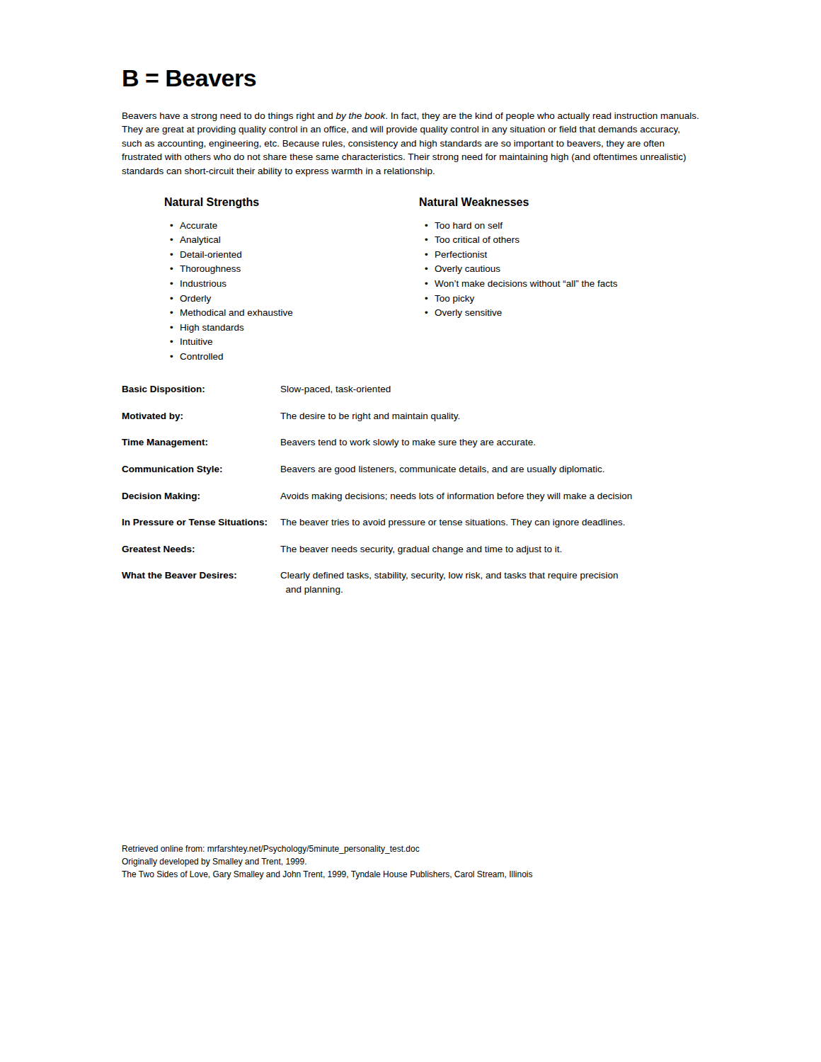B = Beavers
Beavers have a strong need to do things right and by the book. In fact, they are the kind of people who actually read instruction manuals. They are great at providing quality control in an office, and will provide quality control in any situation or field that demands accuracy, such as accounting, engineering, etc. Because rules, consistency and high standards are so important to beavers, they are often frustrated with others who do not share these same characteristics. Their strong need for maintaining high (and oftentimes unrealistic) standards can short-circuit their ability to express warmth in a relationship.
Natural Strengths
Accurate
Analytical
Detail-oriented
Thoroughness
Industrious
Orderly
Methodical and exhaustive
High standards
Intuitive
Controlled
Natural Weaknesses
Too hard on self
Too critical of others
Perfectionist
Overly cautious
Won’t make decisions without “all” the facts
Too picky
Overly sensitive
| Basic Disposition: | Slow-paced, task-oriented |
| Motivated by: | The desire to be right and maintain quality. |
| Time Management: | Beavers tend to work slowly to make sure they are accurate. |
| Communication Style: | Beavers are good listeners, communicate details, and are usually diplomatic. |
| Decision Making: | Avoids making decisions; needs lots of information before they will make a decision |
| In Pressure or Tense Situations: | The beaver tries to avoid pressure or tense situations. They can ignore deadlines. |
| Greatest Needs: | The beaver needs security, gradual change and time to adjust to it. |
| What the Beaver Desires: | Clearly defined tasks, stability, security, low risk, and tasks that require precision and planning. |
Retrieved online from: mrfarshtey.net/Psychology/5minute_personality_test.doc
Originally developed by Smalley and Trent, 1999.
The Two Sides of Love, Gary Smalley and John Trent, 1999, Tyndale House Publishers, Carol Stream, Illinois